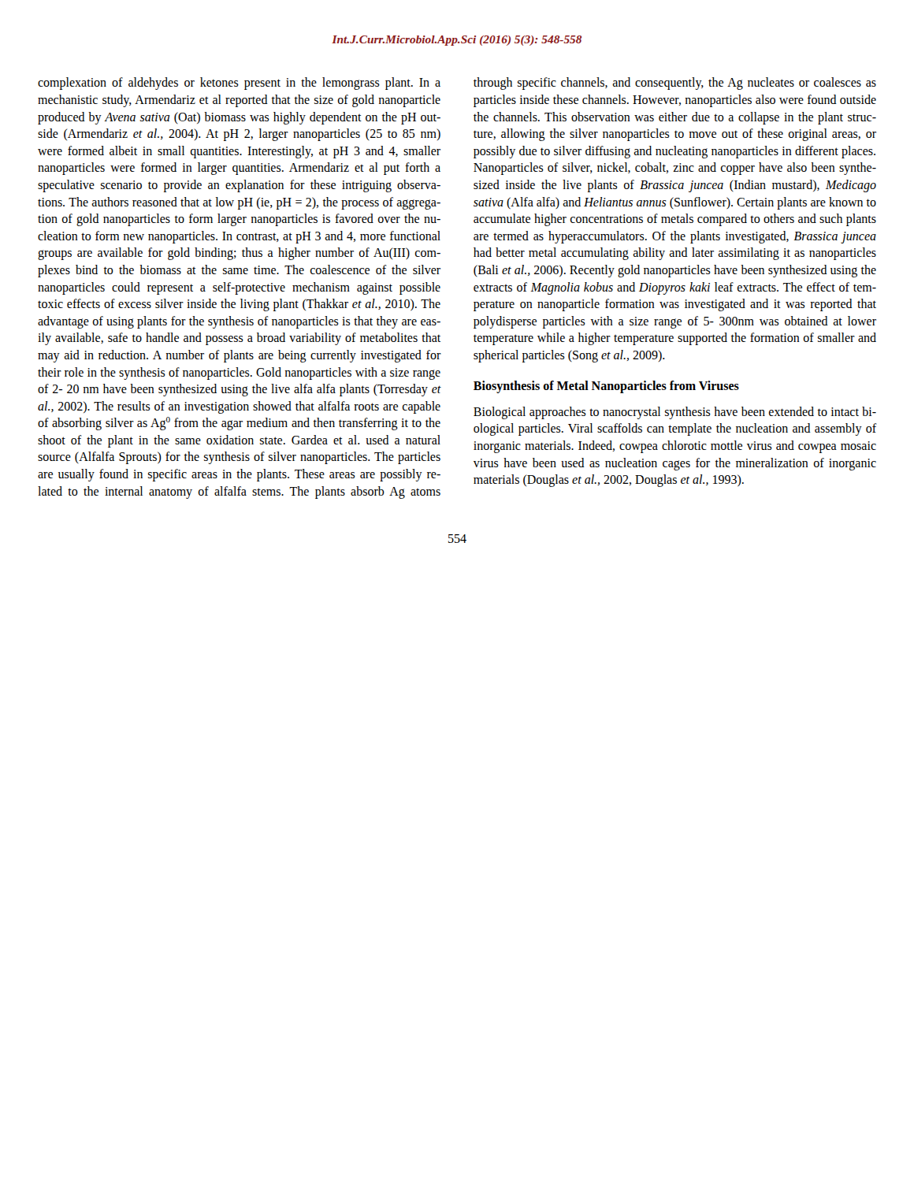Int.J.Curr.Microbiol.App.Sci (2016) 5(3): 548-558
complexation of aldehydes or ketones present in the lemongrass plant. In a mechanistic study, Armendariz et al reported that the size of gold nanoparticle produced by Avena sativa (Oat) biomass was highly dependent on the pH outside (Armendariz et al., 2004). At pH 2, larger nanoparticles (25 to 85 nm) were formed albeit in small quantities. Interestingly, at pH 3 and 4, smaller nanoparticles were formed in larger quantities. Armendariz et al put forth a speculative scenario to provide an explanation for these intriguing observations. The authors reasoned that at low pH (ie, pH = 2), the process of aggregation of gold nanoparticles to form larger nanoparticles is favored over the nucleation to form new nanoparticles. In contrast, at pH 3 and 4, more functional groups are available for gold binding; thus a higher number of Au(III) complexes bind to the biomass at the same time. The coalescence of the silver nanoparticles could represent a self-protective mechanism against possible toxic effects of excess silver inside the living plant (Thakkar et al., 2010). The advantage of using plants for the synthesis of nanoparticles is that they are easily available, safe to handle and possess a broad variability of metabolites that may aid in reduction. A number of plants are being currently investigated for their role in the synthesis of nanoparticles. Gold nanoparticles with a size range of 2- 20 nm have been synthesized using the live alfa alfa plants (Torresday et al., 2002). The results of an investigation showed that alfalfa roots are capable of absorbing silver as Ag0 from the agar medium and then transferring it to the shoot of the plant in the same oxidation state. Gardea et al. used a natural source (Alfalfa Sprouts) for the synthesis of silver nanoparticles. The particles are usually found in specific areas in the plants. These areas are possibly related to the internal anatomy of alfalfa stems. The plants absorb Ag atoms through specific channels, and consequently, the Ag nucleates or coalesces as particles inside these channels. However, nanoparticles also were found outside the channels. This observation was either due to a collapse in the plant structure, allowing the silver nanoparticles to move out of these original areas, or possibly due to silver diffusing and nucleating nanoparticles in different places. Nanoparticles of silver, nickel, cobalt, zinc and copper have also been synthesized inside the live plants of Brassica juncea (Indian mustard), Medicago sativa (Alfa alfa) and Heliantus annus (Sunflower). Certain plants are known to accumulate higher concentrations of metals compared to others and such plants are termed as hyperaccumulators. Of the plants investigated, Brassica juncea had better metal accumulating ability and later assimilating it as nanoparticles (Bali et al., 2006). Recently gold nanoparticles have been synthesized using the extracts of Magnolia kobus and Diopyros kaki leaf extracts. The effect of temperature on nanoparticle formation was investigated and it was reported that polydisperse particles with a size range of 5- 300nm was obtained at lower temperature while a higher temperature supported the formation of smaller and spherical particles (Song et al., 2009).
Biosynthesis of Metal Nanoparticles from Viruses
Biological approaches to nanocrystal synthesis have been extended to intact biological particles. Viral scaffolds can template the nucleation and assembly of inorganic materials. Indeed, cowpea chlorotic mottle virus and cowpea mosaic virus have been used as nucleation cages for the mineralization of inorganic materials (Douglas et al., 2002, Douglas et al., 1993).
554